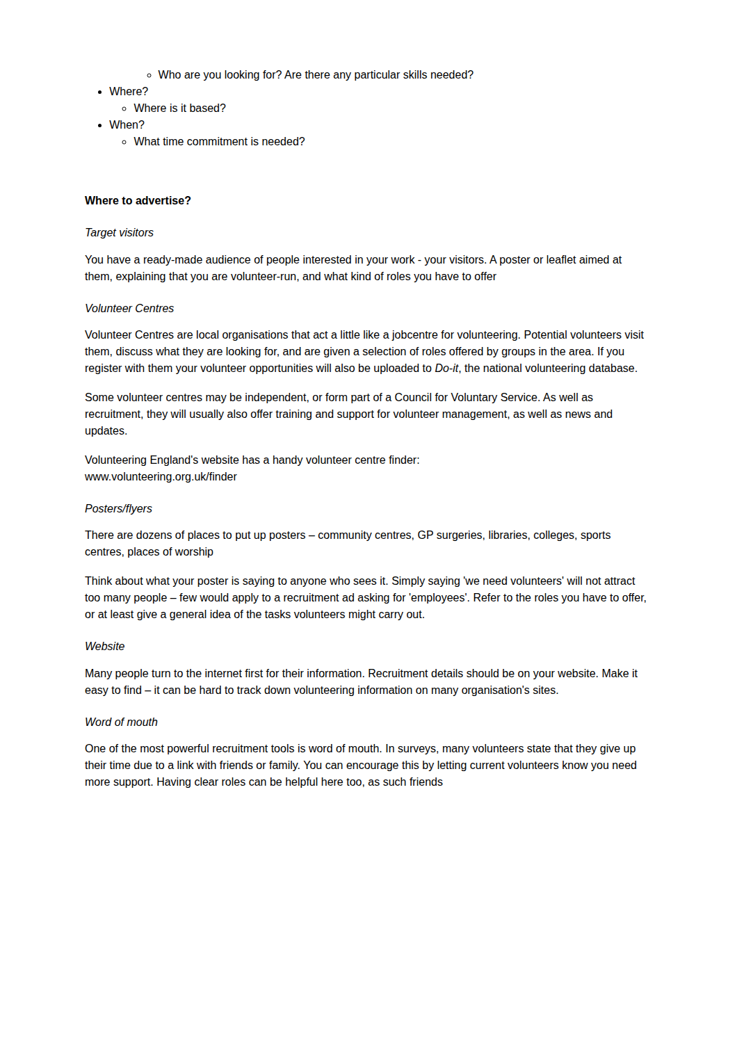Who are you looking for? Are there any particular skills needed?
Where?
Where is it based?
When?
What time commitment is needed?
Where to advertise?
Target visitors
You have a ready-made audience of people interested in your work - your visitors. A poster or leaflet aimed at them, explaining that you are volunteer-run, and what kind of roles you have to offer
Volunteer Centres
Volunteer Centres are local organisations that act a little like a jobcentre for volunteering. Potential volunteers visit them, discuss what they are looking for, and are given a selection of roles offered by groups in the area. If you register with them your volunteer opportunities will also be uploaded to Do-it, the national volunteering database.
Some volunteer centres may be independent, or form part of a Council for Voluntary Service. As well as recruitment, they will usually also offer training and support for volunteer management, as well as news and updates.
Volunteering England's website has a handy volunteer centre finder:
www.volunteering.org.uk/finder
Posters/flyers
There are dozens of places to put up posters – community centres, GP surgeries, libraries, colleges, sports centres, places of worship
Think about what your poster is saying to anyone who sees it. Simply saying 'we need volunteers' will not attract too many people – few would apply to a recruitment ad asking for 'employees'. Refer to the roles you have to offer, or at least give a general idea of the tasks volunteers might carry out.
Website
Many people turn to the internet first for their information. Recruitment details should be on your website. Make it easy to find – it can be hard to track down volunteering information on many organisation's sites.
Word of mouth
One of the most powerful recruitment tools is word of mouth. In surveys, many volunteers state that they give up their time due to a link with friends or family. You can encourage this by letting current volunteers know you need more support. Having clear roles can be helpful here too, as such friends